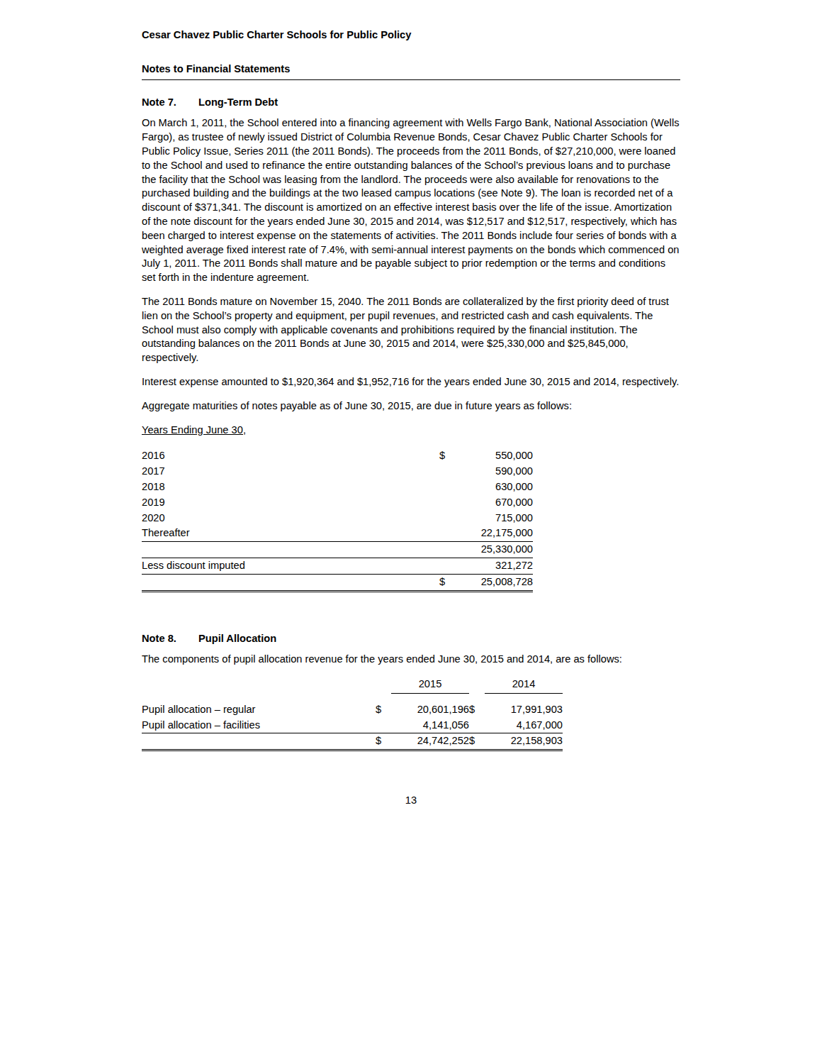Cesar Chavez Public Charter Schools for Public Policy
Notes to Financial Statements
Note 7. Long-Term Debt
On March 1, 2011, the School entered into a financing agreement with Wells Fargo Bank, National Association (Wells Fargo), as trustee of newly issued District of Columbia Revenue Bonds, Cesar Chavez Public Charter Schools for Public Policy Issue, Series 2011 (the 2011 Bonds). The proceeds from the 2011 Bonds, of $27,210,000, were loaned to the School and used to refinance the entire outstanding balances of the School’s previous loans and to purchase the facility that the School was leasing from the landlord. The proceeds were also available for renovations to the purchased building and the buildings at the two leased campus locations (see Note 9). The loan is recorded net of a discount of $371,341. The discount is amortized on an effective interest basis over the life of the issue. Amortization of the note discount for the years ended June 30, 2015 and 2014, was $12,517 and $12,517, respectively, which has been charged to interest expense on the statements of activities. The 2011 Bonds include four series of bonds with a weighted average fixed interest rate of 7.4%, with semi-annual interest payments on the bonds which commenced on July 1, 2011. The 2011 Bonds shall mature and be payable subject to prior redemption or the terms and conditions set forth in the indenture agreement.
The 2011 Bonds mature on November 15, 2040. The 2011 Bonds are collateralized by the first priority deed of trust lien on the School’s property and equipment, per pupil revenues, and restricted cash and cash equivalents. The School must also comply with applicable covenants and prohibitions required by the financial institution. The outstanding balances on the 2011 Bonds at June 30, 2015 and 2014, were $25,330,000 and $25,845,000, respectively.
Interest expense amounted to $1,920,364 and $1,952,716 for the years ended June 30, 2015 and 2014, respectively.
Aggregate maturities of notes payable as of June 30, 2015, are due in future years as follows:
Years Ending June 30,
| 2016 | $ | 550,000 |
| 2017 | | 590,000 |
| 2018 | | 630,000 |
| 2019 | | 670,000 |
| 2020 | | 715,000 |
| Thereafter | | 22,175,000 |
| | | 25,330,000 |
| Less discount imputed | | 321,272 |
| | $ | 25,008,728 |
Note 8. Pupil Allocation
The components of pupil allocation revenue for the years ended June 30, 2015 and 2014, are as follows:
| | | 2015 | | 2014 |
| Pupil allocation – regular | $ | 20,601,196 | $ | 17,991,903 |
| Pupil allocation – facilities | | 4,141,056 | | 4,167,000 |
| | $ | 24,742,252 | $ | 22,158,903 |
13